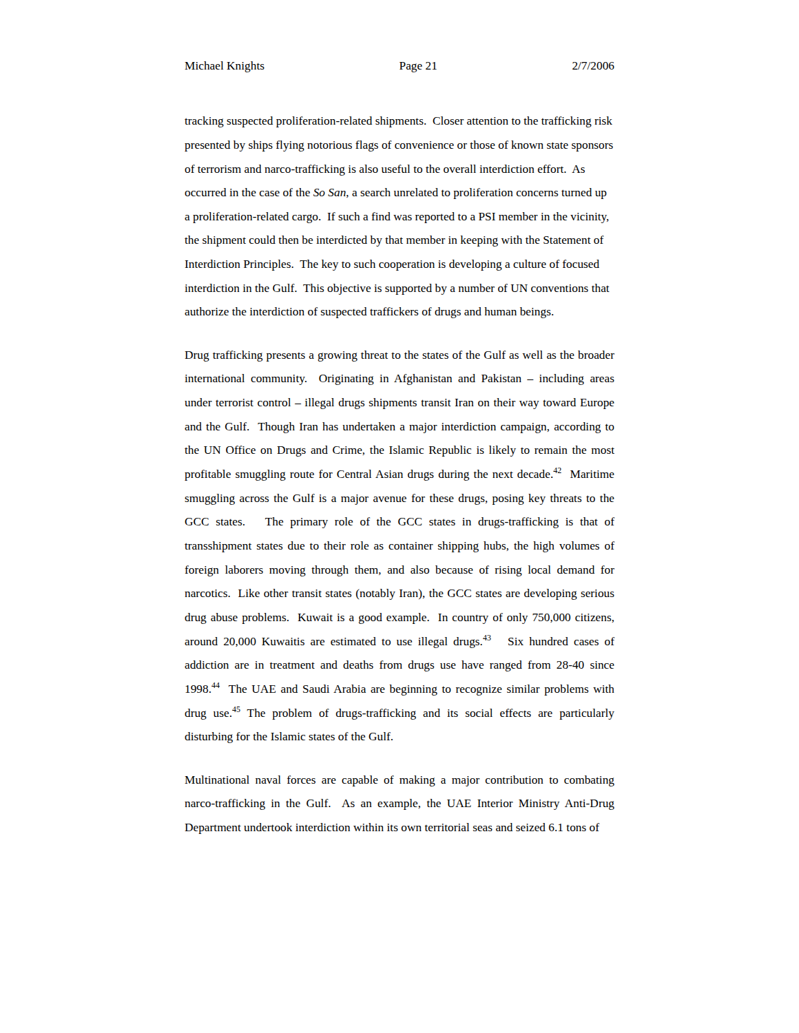Michael Knights Page 21 2/7/2006
tracking suspected proliferation-related shipments. Closer attention to the trafficking risk presented by ships flying notorious flags of convenience or those of known state sponsors of terrorism and narco-trafficking is also useful to the overall interdiction effort. As occurred in the case of the So San, a search unrelated to proliferation concerns turned up a proliferation-related cargo. If such a find was reported to a PSI member in the vicinity, the shipment could then be interdicted by that member in keeping with the Statement of Interdiction Principles. The key to such cooperation is developing a culture of focused interdiction in the Gulf. This objective is supported by a number of UN conventions that authorize the interdiction of suspected traffickers of drugs and human beings.
Drug trafficking presents a growing threat to the states of the Gulf as well as the broader international community. Originating in Afghanistan and Pakistan – including areas under terrorist control – illegal drugs shipments transit Iran on their way toward Europe and the Gulf. Though Iran has undertaken a major interdiction campaign, according to the UN Office on Drugs and Crime, the Islamic Republic is likely to remain the most profitable smuggling route for Central Asian drugs during the next decade.42 Maritime smuggling across the Gulf is a major avenue for these drugs, posing key threats to the GCC states. The primary role of the GCC states in drugs-trafficking is that of transshipment states due to their role as container shipping hubs, the high volumes of foreign laborers moving through them, and also because of rising local demand for narcotics. Like other transit states (notably Iran), the GCC states are developing serious drug abuse problems. Kuwait is a good example. In country of only 750,000 citizens, around 20,000 Kuwaitis are estimated to use illegal drugs.43 Six hundred cases of addiction are in treatment and deaths from drugs use have ranged from 28-40 since 1998.44 The UAE and Saudi Arabia are beginning to recognize similar problems with drug use.45 The problem of drugs-trafficking and its social effects are particularly disturbing for the Islamic states of the Gulf.
Multinational naval forces are capable of making a major contribution to combating narco-trafficking in the Gulf. As an example, the UAE Interior Ministry Anti-Drug Department undertook interdiction within its own territorial seas and seized 6.1 tons of